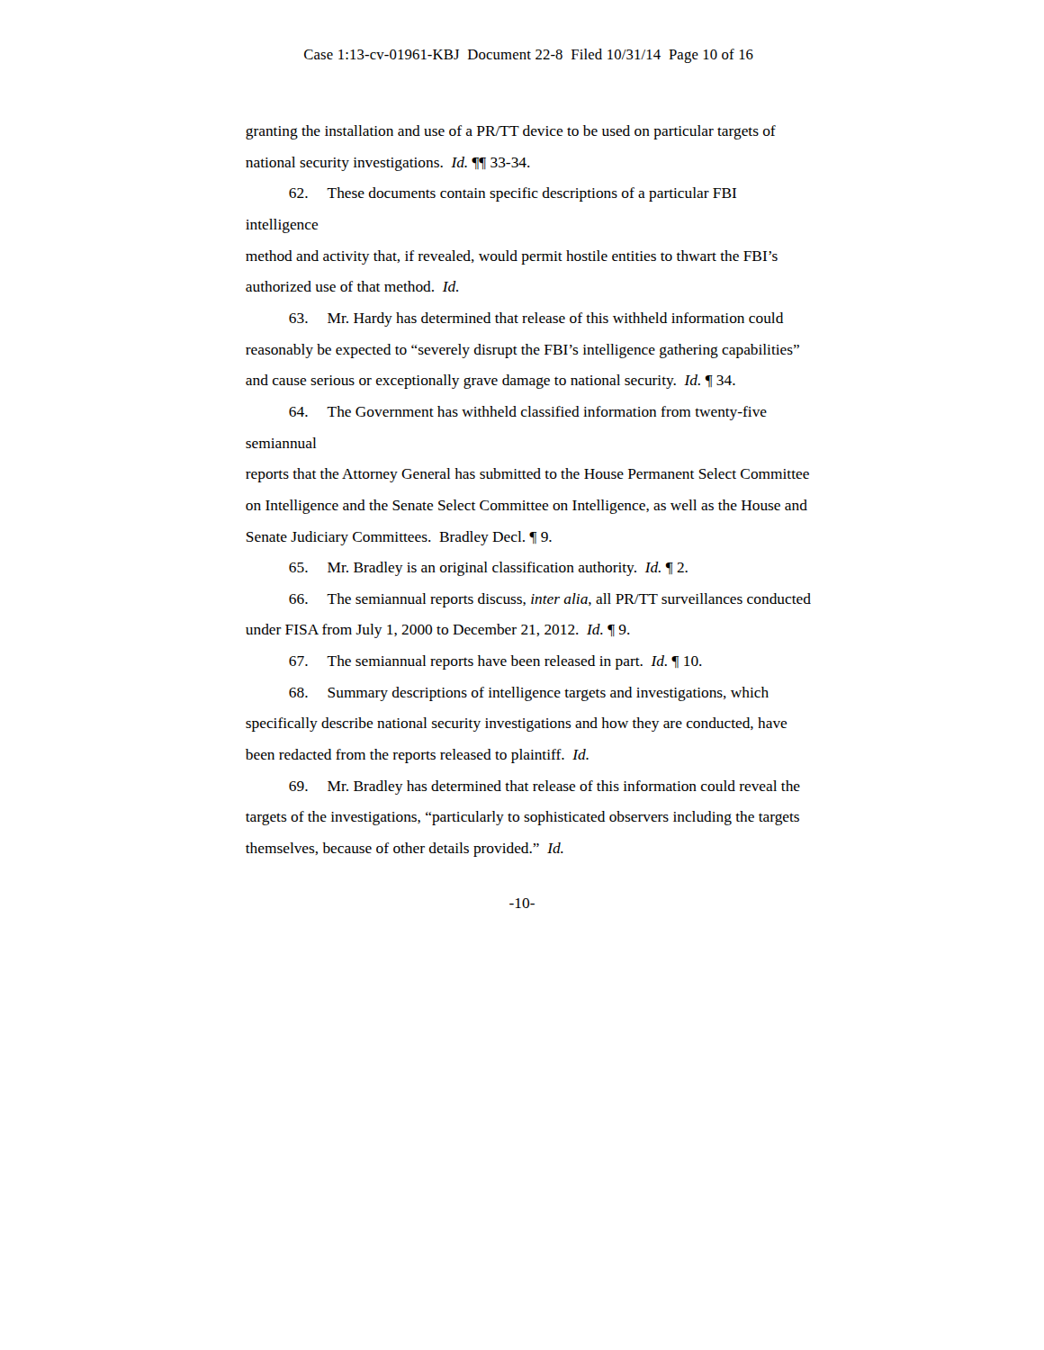Case 1:13-cv-01961-KBJ Document 22-8 Filed 10/31/14 Page 10 of 16
granting the installation and use of a PR/TT device to be used on particular targets of national security investigations. Id. ¶¶ 33-34.
62. These documents contain specific descriptions of a particular FBI intelligence
method and activity that, if revealed, would permit hostile entities to thwart the FBI’s authorized use of that method. Id.
63. Mr. Hardy has determined that release of this withheld information could
reasonably be expected to “severely disrupt the FBI’s intelligence gathering capabilities” and cause serious or exceptionally grave damage to national security. Id. ¶ 34.
64. The Government has withheld classified information from twenty-five semiannual
reports that the Attorney General has submitted to the House Permanent Select Committee on Intelligence and the Senate Select Committee on Intelligence, as well as the House and Senate Judiciary Committees. Bradley Decl. ¶ 9.
65. Mr. Bradley is an original classification authority. Id. ¶ 2.
66. The semiannual reports discuss, inter alia, all PR/TT surveillances conducted
under FISA from July 1, 2000 to December 21, 2012. Id. ¶ 9.
67. The semiannual reports have been released in part. Id. ¶ 10.
68. Summary descriptions of intelligence targets and investigations, which
specifically describe national security investigations and how they are conducted, have been redacted from the reports released to plaintiff. Id.
69. Mr. Bradley has determined that release of this information could reveal the
targets of the investigations, “particularly to sophisticated observers including the targets themselves, because of other details provided.” Id.
-10-